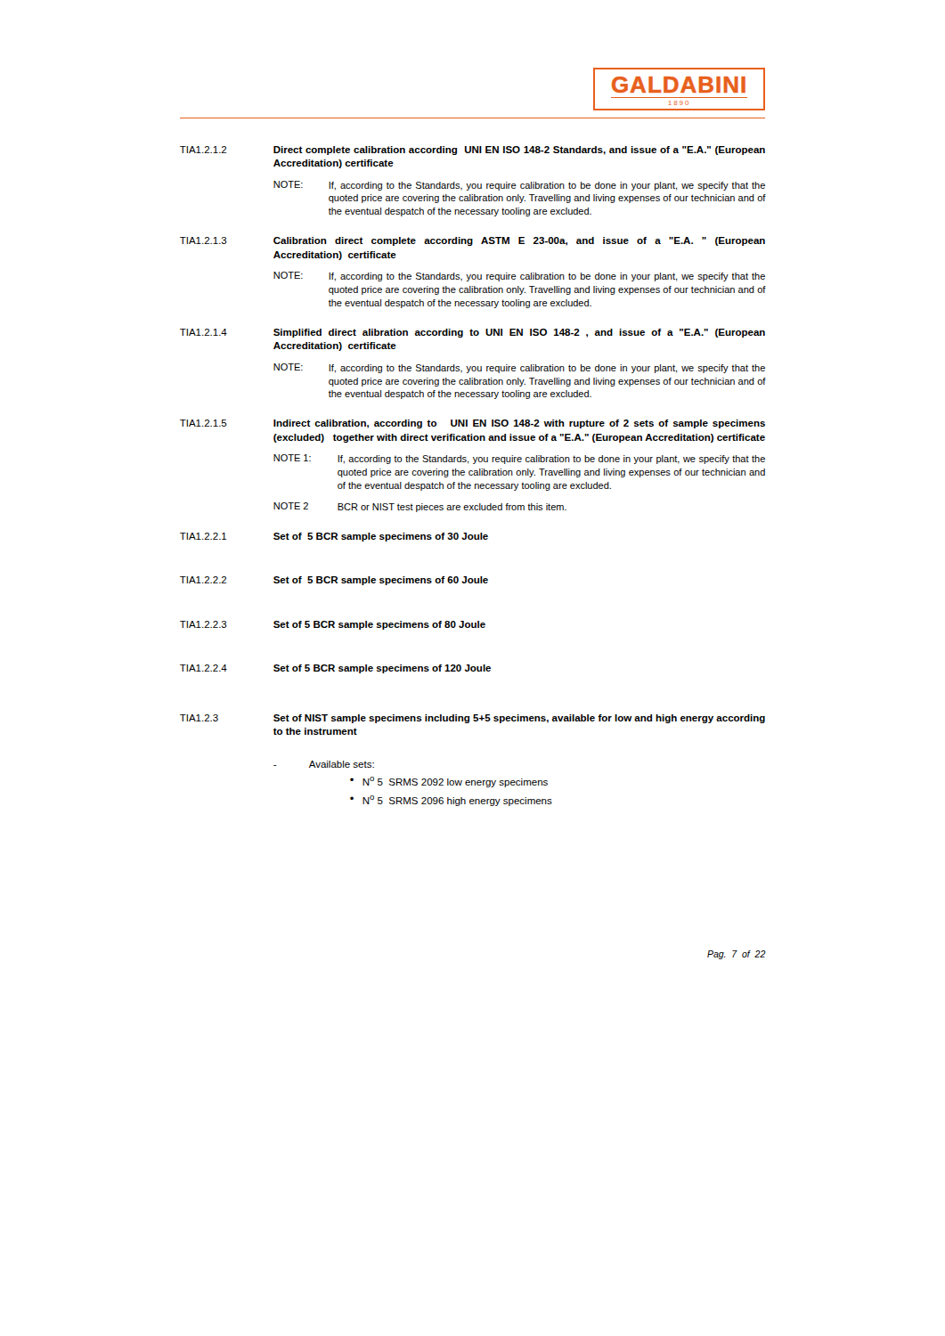GALDABINI
1890
TIA1.2.1.2
Direct complete calibration according UNI EN ISO 148-2 Standards, and issue of a "E.A." (European Accreditation) certificate
NOTE:
If, according to the Standards, you require calibration to be done in your plant, we specify that the quoted price are covering the calibration only. Travelling and living expenses of our technician and of the eventual despatch of the necessary tooling are excluded.
TIA1.2.1.3
Calibration direct complete according ASTM E 23-00a, and issue of a "E.A. " (European Accreditation) certificate
NOTE:
If, according to the Standards, you require calibration to be done in your plant, we specify that the quoted price are covering the calibration only. Travelling and living expenses of our technician and of the eventual despatch of the necessary tooling are excluded.
TIA1.2.1.4
Simplified direct alibration according to UNI EN ISO 148-2 , and issue of a "E.A." (European Accreditation) certificate
NOTE:
If, according to the Standards, you require calibration to be done in your plant, we specify that the quoted price are covering the calibration only. Travelling and living expenses of our technician and of the eventual despatch of the necessary tooling are excluded.
TIA1.2.1.5
Indirect calibration, according to UNI EN ISO 148-2 with rupture of 2 sets of sample specimens (excluded) together with direct verification and issue of a "E.A." (European Accreditation) certificate
NOTE 1:
If, according to the Standards, you require calibration to be done in your plant, we specify that the quoted price are covering the calibration only. Travelling and living expenses of our technician and of the eventual despatch of the necessary tooling are excluded.
NOTE 2
BCR or NIST test pieces are excluded from this item.
TIA1.2.2.1
Set of 5 BCR sample specimens of 30 Joule
TIA1.2.2.2
Set of 5 BCR sample specimens of 60 Joule
TIA1.2.2.3
Set of 5 BCR sample specimens of 80 Joule
TIA1.2.2.4
Set of 5 BCR sample specimens of 120 Joule
TIA1.2.3
Set of NIST sample specimens including 5+5 specimens, available for low and high energy according to the instrument
-
Available sets:
No 5 SRMS 2092 low energy specimens
No 5 SRMS 2096 high energy specimens
Pag. 7 of 22